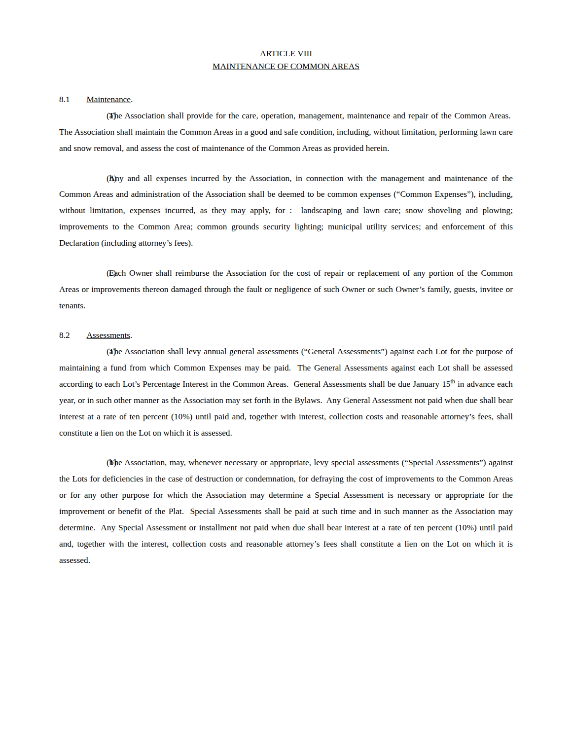ARTICLE VIII
MAINTENANCE OF COMMON AREAS
8.1 Maintenance.
(a) The Association shall provide for the care, operation, management, maintenance and repair of the Common Areas. The Association shall maintain the Common Areas in a good and safe condition, including, without limitation, performing lawn care and snow removal, and assess the cost of maintenance of the Common Areas as provided herein.
(b) Any and all expenses incurred by the Association, in connection with the management and maintenance of the Common Areas and administration of the Association shall be deemed to be common expenses (“Common Expenses”), including, without limitation, expenses incurred, as they may apply, for : landscaping and lawn care; snow shoveling and plowing; improvements to the Common Area; common grounds security lighting; municipal utility services; and enforcement of this Declaration (including attorney’s fees).
(c) Each Owner shall reimburse the Association for the cost of repair or replacement of any portion of the Common Areas or improvements thereon damaged through the fault or negligence of such Owner or such Owner’s family, guests, invitee or tenants.
8.2 Assessments.
(a) The Association shall levy annual general assessments (“General Assessments”) against each Lot for the purpose of maintaining a fund from which Common Expenses may be paid. The General Assessments against each Lot shall be assessed according to each Lot’s Percentage Interest in the Common Areas. General Assessments shall be due January 15th in advance each year, or in such other manner as the Association may set forth in the Bylaws. Any General Assessment not paid when due shall bear interest at a rate of ten percent (10%) until paid and, together with interest, collection costs and reasonable attorney’s fees, shall constitute a lien on the Lot on which it is assessed.
(b) The Association, may, whenever necessary or appropriate, levy special assessments (“Special Assessments”) against the Lots for deficiencies in the case of destruction or condemnation, for defraying the cost of improvements to the Common Areas or for any other purpose for which the Association may determine a Special Assessment is necessary or appropriate for the improvement or benefit of the Plat. Special Assessments shall be paid at such time and in such manner as the Association may determine. Any Special Assessment or installment not paid when due shall bear interest at a rate of ten percent (10%) until paid and, together with the interest, collection costs and reasonable attorney’s fees shall constitute a lien on the Lot on which it is assessed.